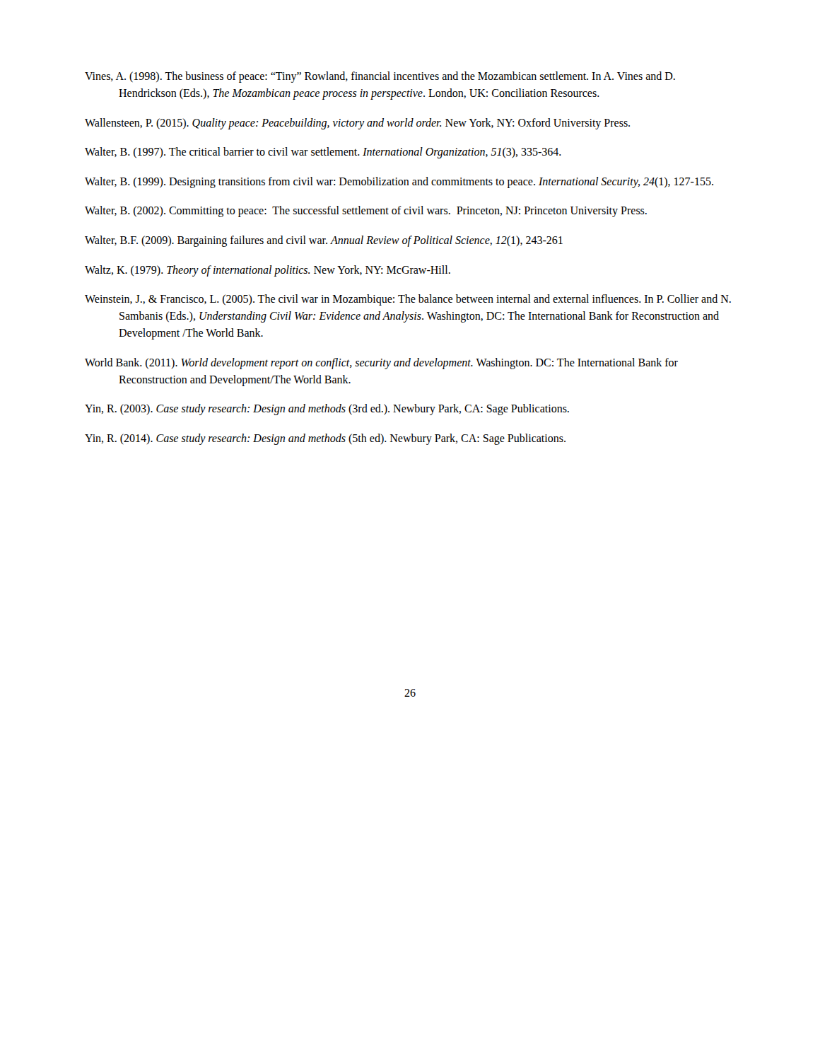Vines, A. (1998). The business of peace: “Tiny” Rowland, financial incentives and the Mozambican settlement. In A. Vines and D. Hendrickson (Eds.), The Mozambican peace process in perspective. London, UK: Conciliation Resources.
Wallensteen, P. (2015). Quality peace: Peacebuilding, victory and world order. New York, NY: Oxford University Press.
Walter, B. (1997). The critical barrier to civil war settlement. International Organization, 51(3), 335-364.
Walter, B. (1999). Designing transitions from civil war: Demobilization and commitments to peace. International Security, 24(1), 127-155.
Walter, B. (2002). Committing to peace: The successful settlement of civil wars. Princeton, NJ: Princeton University Press.
Walter, B.F. (2009). Bargaining failures and civil war. Annual Review of Political Science, 12(1), 243-261
Waltz, K. (1979). Theory of international politics. New York, NY: McGraw-Hill.
Weinstein, J., & Francisco, L. (2005). The civil war in Mozambique: The balance between internal and external influences. In P. Collier and N. Sambanis (Eds.), Understanding Civil War: Evidence and Analysis. Washington, DC: The International Bank for Reconstruction and Development /The World Bank.
World Bank. (2011). World development report on conflict, security and development. Washington. DC: The International Bank for Reconstruction and Development/The World Bank.
Yin, R. (2003). Case study research: Design and methods (3rd ed.). Newbury Park, CA: Sage Publications.
Yin, R. (2014). Case study research: Design and methods (5th ed). Newbury Park, CA: Sage Publications.
26